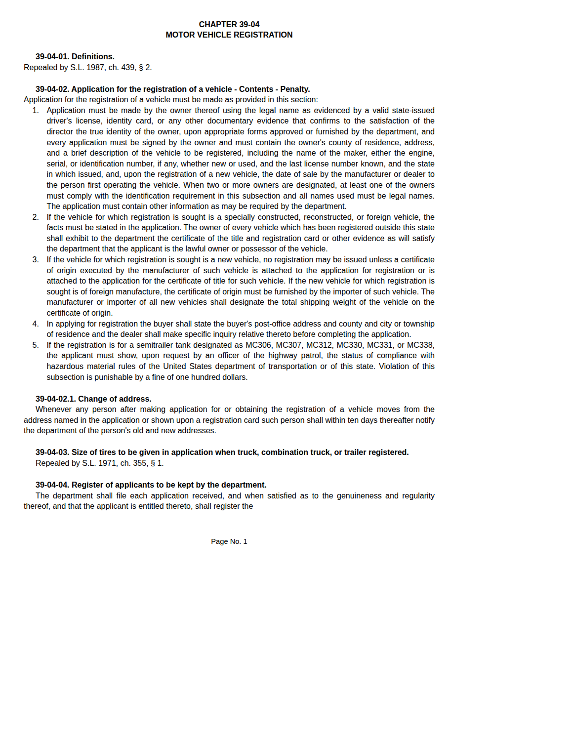CHAPTER 39-04 MOTOR VEHICLE REGISTRATION
39-04-01. Definitions.
Repealed by S.L. 1987, ch. 439, § 2.
39-04-02. Application for the registration of a vehicle - Contents - Penalty.
Application for the registration of a vehicle must be made as provided in this section:
Application must be made by the owner thereof using the legal name as evidenced by a valid state-issued driver's license, identity card, or any other documentary evidence that confirms to the satisfaction of the director the true identity of the owner, upon appropriate forms approved or furnished by the department, and every application must be signed by the owner and must contain the owner's county of residence, address, and a brief description of the vehicle to be registered, including the name of the maker, either the engine, serial, or identification number, if any, whether new or used, and the last license number known, and the state in which issued, and, upon the registration of a new vehicle, the date of sale by the manufacturer or dealer to the person first operating the vehicle. When two or more owners are designated, at least one of the owners must comply with the identification requirement in this subsection and all names used must be legal names. The application must contain other information as may be required by the department.
If the vehicle for which registration is sought is a specially constructed, reconstructed, or foreign vehicle, the facts must be stated in the application. The owner of every vehicle which has been registered outside this state shall exhibit to the department the certificate of the title and registration card or other evidence as will satisfy the department that the applicant is the lawful owner or possessor of the vehicle.
If the vehicle for which registration is sought is a new vehicle, no registration may be issued unless a certificate of origin executed by the manufacturer of such vehicle is attached to the application for registration or is attached to the application for the certificate of title for such vehicle. If the new vehicle for which registration is sought is of foreign manufacture, the certificate of origin must be furnished by the importer of such vehicle. The manufacturer or importer of all new vehicles shall designate the total shipping weight of the vehicle on the certificate of origin.
In applying for registration the buyer shall state the buyer's post-office address and county and city or township of residence and the dealer shall make specific inquiry relative thereto before completing the application.
If the registration is for a semitrailer tank designated as MC306, MC307, MC312, MC330, MC331, or MC338, the applicant must show, upon request by an officer of the highway patrol, the status of compliance with hazardous material rules of the United States department of transportation or of this state. Violation of this subsection is punishable by a fine of one hundred dollars.
39-04-02.1. Change of address.
Whenever any person after making application for or obtaining the registration of a vehicle moves from the address named in the application or shown upon a registration card such person shall within ten days thereafter notify the department of the person's old and new addresses.
39-04-03. Size of tires to be given in application when truck, combination truck, or trailer registered.
Repealed by S.L. 1971, ch. 355, § 1.
39-04-04. Register of applicants to be kept by the department.
The department shall file each application received, and when satisfied as to the genuineness and regularity thereof, and that the applicant is entitled thereto, shall register the
Page No. 1